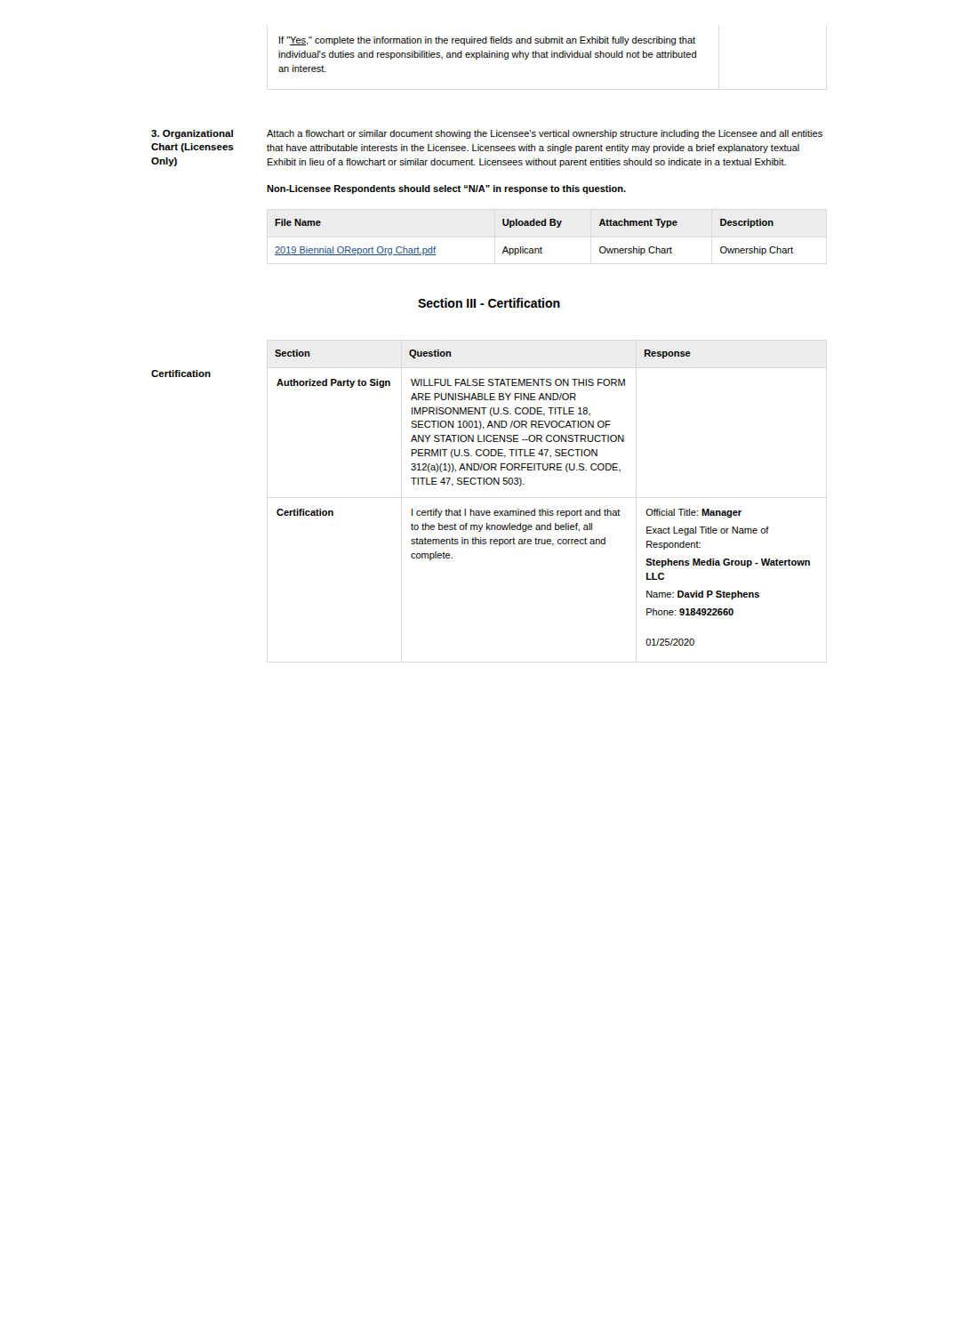If "Yes," complete the information in the required fields and submit an Exhibit fully describing that individual's duties and responsibilities, and explaining why that individual should not be attributed an interest.
3. Organizational Chart (Licensees Only)
Attach a flowchart or similar document showing the Licensee's vertical ownership structure including the Licensee and all entities that have attributable interests in the Licensee. Licensees with a single parent entity may provide a brief explanatory textual Exhibit in lieu of a flowchart or similar document. Licensees without parent entities should so indicate in a textual Exhibit.
Non-Licensee Respondents should select “N/A” in response to this question.
| File Name | Uploaded By | Attachment Type | Description |
| --- | --- | --- | --- |
| 2019 Biennial OReport Org Chart.pdf | Applicant | Ownership Chart | Ownership Chart |
Section III - Certification
Certification
| Section | Question | Response |
| --- | --- | --- |
| Authorized Party to Sign | WILLFUL FALSE STATEMENTS ON THIS FORM ARE PUNISHABLE BY FINE AND/OR IMPRISONMENT (U.S. CODE, TITLE 18, SECTION 1001), AND /OR REVOCATION OF ANY STATION LICENSE --OR CONSTRUCTION PERMIT (U.S. CODE, TITLE 47, SECTION 312(a)(1)), AND/OR FORFEITURE (U.S. CODE, TITLE 47, SECTION 503). | |
| Certification | I certify that I have examined this report and that to the best of my knowledge and belief, all statements in this report are true, correct and complete. | Official Title: Manager Exact Legal Title or Name of Respondent: Stephens Media Group - Watertown LLC Name: David P Stephens Phone: 9184922660 01/25/2020 |